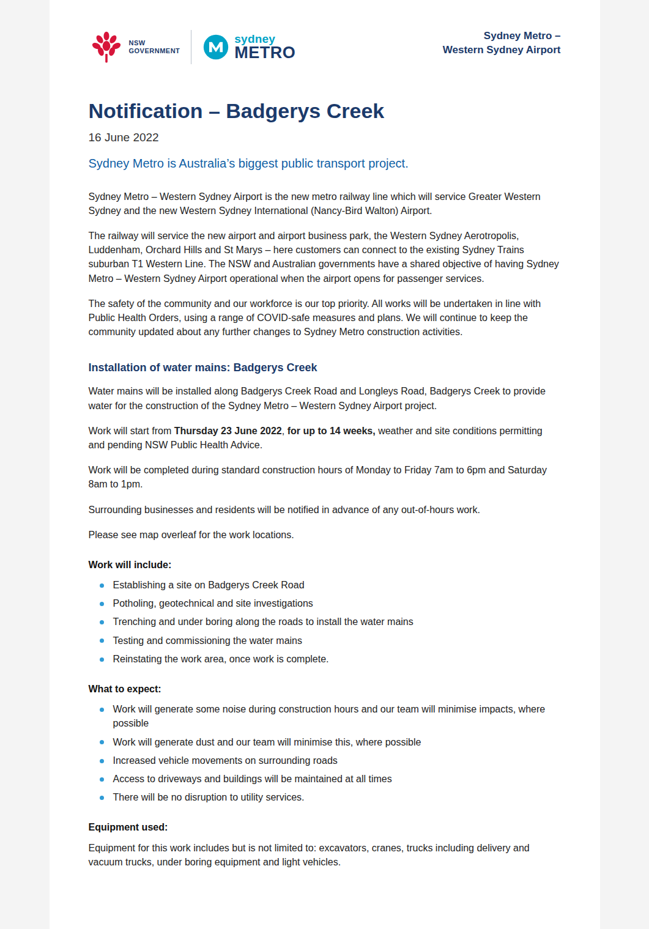NSW
GOVERNMENT
sydney METRO
Sydney Metro –
Western Sydney Airport
Notification – Badgerys Creek
16 June 2022
Sydney Metro is Australia’s biggest public transport project.
Sydney Metro – Western Sydney Airport is the new metro railway line which will service Greater Western Sydney and the new Western Sydney International (Nancy-Bird Walton) Airport.
The railway will service the new airport and airport business park, the Western Sydney Aerotropolis, Luddenham, Orchard Hills and St Marys – here customers can connect to the existing Sydney Trains suburban T1 Western Line. The NSW and Australian governments have a shared objective of having Sydney Metro – Western Sydney Airport operational when the airport opens for passenger services.
The safety of the community and our workforce is our top priority. All works will be undertaken in line with Public Health Orders, using a range of COVID-safe measures and plans. We will continue to keep the community updated about any further changes to Sydney Metro construction activities.
Installation of water mains: Badgerys Creek
Water mains will be installed along Badgerys Creek Road and Longleys Road, Badgerys Creek to provide water for the construction of the Sydney Metro – Western Sydney Airport project.
Work will start from Thursday 23 June 2022, for up to 14 weeks, weather and site conditions permitting and pending NSW Public Health Advice.
Work will be completed during standard construction hours of Monday to Friday 7am to 6pm and Saturday 8am to 1pm.
Surrounding businesses and residents will be notified in advance of any out-of-hours work.
Please see map overleaf for the work locations.
Work will include:
Establishing a site on Badgerys Creek Road
Potholing, geotechnical and site investigations
Trenching and under boring along the roads to install the water mains
Testing and commissioning the water mains
Reinstating the work area, once work is complete.
What to expect:
Work will generate some noise during construction hours and our team will minimise impacts, where possible
Work will generate dust and our team will minimise this, where possible
Increased vehicle movements on surrounding roads
Access to driveways and buildings will be maintained at all times
There will be no disruption to utility services.
Equipment used:
Equipment for this work includes but is not limited to: excavators, cranes, trucks including delivery and vacuum trucks, under boring equipment and light vehicles.